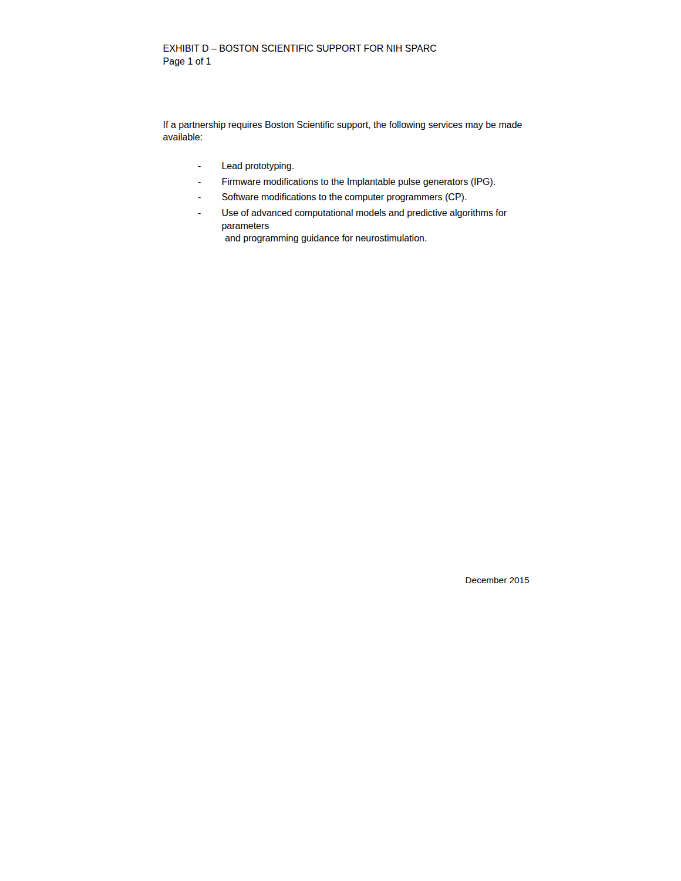EXHIBIT D – BOSTON SCIENTIFIC SUPPORT FOR NIH SPARC
Page 1 of 1
If a partnership requires Boston Scientific support, the following services may be made available:
Lead prototyping.
Firmware modifications to the Implantable pulse generators (IPG).
Software modifications to the computer programmers (CP).
Use of advanced computational models and predictive algorithms for parametersand programming guidance for neurostimulation.
December 2015